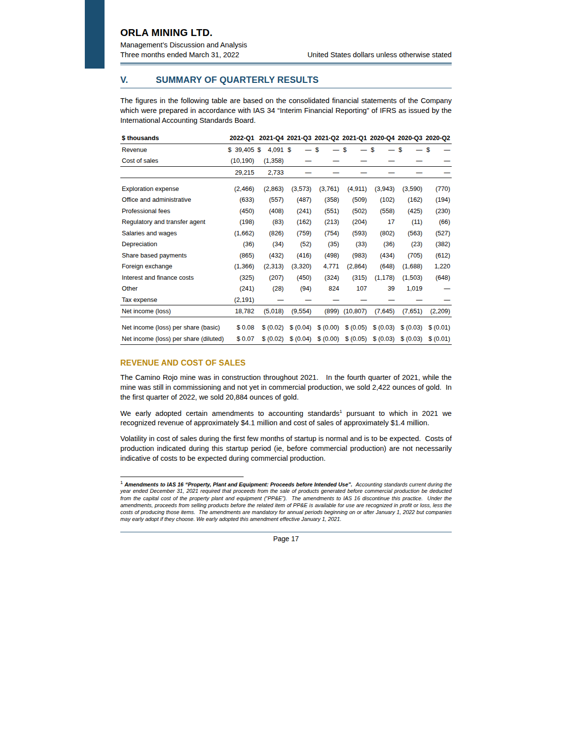ORLA MINING LTD.
Management’s Discussion and Analysis
Three months ended March 31, 2022 United States dollars unless otherwise stated
V. SUMMARY OF QUARTERLY RESULTS
The figures in the following table are based on the consolidated financial statements of the Company which were prepared in accordance with IAS 34 “Interim Financial Reporting” of IFRS as issued by the International Accounting Standards Board.
| $ thousands | 2022-Q1 | 2021-Q4 | 2021-Q3 | 2021-Q2 | 2021-Q1 | 2020-Q4 | 2020-Q3 | 2020-Q2 |
| --- | --- | --- | --- | --- | --- | --- | --- | --- |
| Revenue | $ 39,405 | $ 4,091 | $ — | $ — | $ — | $ — | $ — | $ — |
| Cost of sales | (10,190) | (1,358) | — | — | — | — | — | — |
| | 29,215 | 2,733 | — | — | — | — | — | — |
| Exploration expense | (2,466) | (2,863) | (3,573) | (3,761) | (4,911) | (3,943) | (3,590) | (770) |
| Office and administrative | (633) | (557) | (487) | (358) | (509) | (102) | (162) | (194) |
| Professional fees | (450) | (408) | (241) | (551) | (502) | (558) | (425) | (230) |
| Regulatory and transfer agent | (198) | (83) | (162) | (213) | (204) | 17 | (11) | (66) |
| Salaries and wages | (1,662) | (826) | (759) | (754) | (593) | (802) | (563) | (527) |
| Depreciation | (36) | (34) | (52) | (35) | (33) | (36) | (23) | (382) |
| Share based payments | (865) | (432) | (416) | (498) | (983) | (434) | (705) | (612) |
| Foreign exchange | (1,366) | (2,313) | (3,320) | 4,771 | (2,864) | (648) | (1,688) | 1,220 |
| Interest and finance costs | (325) | (207) | (450) | (324) | (315) | (1,178) | (1,503) | (648) |
| Other | (241) | (28) | (94) | 824 | 107 | 39 | 1,019 | — |
| Tax expense | (2,191) | — | — | — | — | — | — | — |
| Net income (loss) | 18,782 | (5,018) | (9,554) | (899) | (10,807) | (7,645) | (7,651) | (2,209) |
| Net income (loss) per share (basic) | $ 0.08 | $ (0.02) | $ (0.04) | $ (0.00) | $ (0.05) | $ (0.03) | $ (0.03) | $ (0.01) |
| Net income (loss) per share (diluted) | $ 0.07 | $ (0.02) | $ (0.04) | $ (0.00) | $ (0.05) | $ (0.03) | $ (0.03) | $ (0.01) |
REVENUE AND COST OF SALES
The Camino Rojo mine was in construction throughout 2021. In the fourth quarter of 2021, while the mine was still in commissioning and not yet in commercial production, we sold 2,422 ounces of gold. In the first quarter of 2022, we sold 20,884 ounces of gold.
We early adopted certain amendments to accounting standards1 pursuant to which in 2021 we recognized revenue of approximately $4.1 million and cost of sales of approximately $1.4 million.
Volatility in cost of sales during the first few months of startup is normal and is to be expected. Costs of production indicated during this startup period (ie, before commercial production) are not necessarily indicative of costs to be expected during commercial production.
1 Amendments to IAS 16 “Property, Plant and Equipment: Proceeds before Intended Use”. Accounting standards current during the year ended December 31, 2021 required that proceeds from the sale of products generated before commercial production be deducted from the capital cost of the property plant and equipment (“PP&E”). The amendments to IAS 16 discontinue this practice. Under the amendments, proceeds from selling products before the related item of PP&E is available for use are recognized in profit or loss, less the costs of producing those items. The amendments are mandatory for annual periods beginning on or after January 1, 2022 but companies may early adopt if they choose. We early adopted this amendment effective January 1, 2021.
Page 17